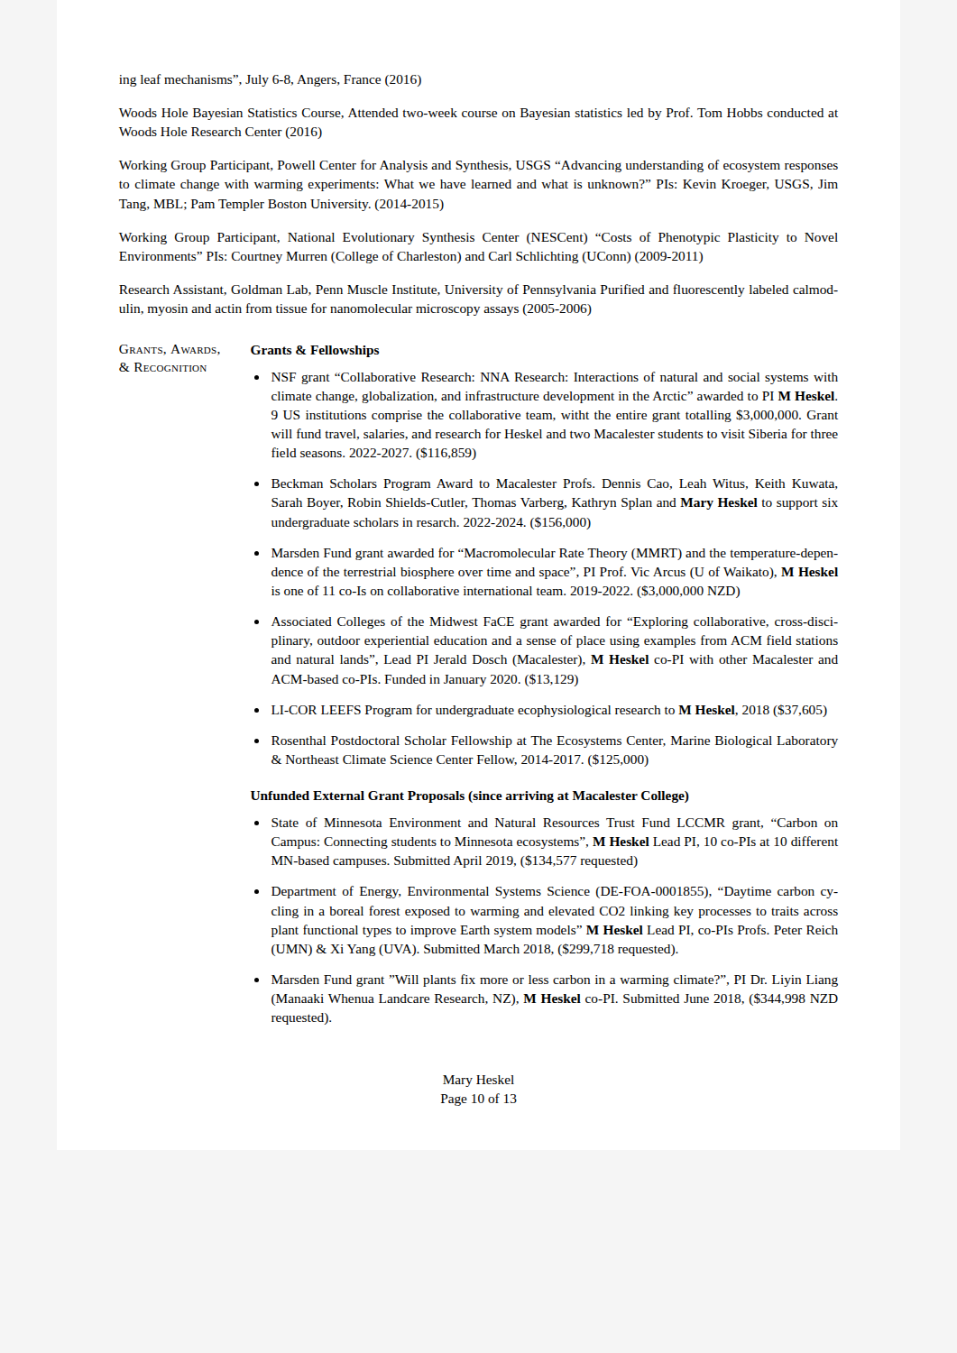ing leaf mechanisms”, July 6-8, Angers, France (2016)
Woods Hole Bayesian Statistics Course, Attended two-week course on Bayesian statistics led by Prof. Tom Hobbs conducted at Woods Hole Research Center (2016)
Working Group Participant, Powell Center for Analysis and Synthesis, USGS “Advancing understanding of ecosystem responses to climate change with warming experiments: What we have learned and what is unknown?” PIs: Kevin Kroeger, USGS, Jim Tang, MBL; Pam Templer Boston University. (2014-2015)
Working Group Participant, National Evolutionary Synthesis Center (NESCent) “Costs of Phenotypic Plasticity to Novel Environments” PIs: Courtney Murren (College of Charleston) and Carl Schlichting (UConn) (2009-2011)
Research Assistant, Goldman Lab, Penn Muscle Institute, University of Pennsylvania Purified and fluorescently labeled calmodulin, myosin and actin from tissue for nanomolecular microscopy assays (2005-2006)
Grants, Awards, & Recognition
Grants & Fellowships
NSF grant “Collaborative Research: NNA Research: Interactions of natural and social systems with climate change, globalization, and infrastructure development in the Arctic” awarded to PI M Heskel. 9 US institutions comprise the collaborative team, witht the entire grant totalling $3,000,000. Grant will fund travel, salaries, and research for Heskel and two Macalester students to visit Siberia for three field seasons. 2022-2027. ($116,859)
Beckman Scholars Program Award to Macalester Profs. Dennis Cao, Leah Witus, Keith Kuwata, Sarah Boyer, Robin Shields-Cutler, Thomas Varberg, Kathryn Splan and Mary Heskel to support six undergraduate scholars in resarch. 2022-2024. ($156,000)
Marsden Fund grant awarded for “Macromolecular Rate Theory (MMRT) and the temperature-dependence of the terrestrial biosphere over time and space”, PI Prof. Vic Arcus (U of Waikato), M Heskel is one of 11 co-Is on collaborative international team. 2019-2022. ($3,000,000 NZD)
Associated Colleges of the Midwest FaCE grant awarded for “Exploring collaborative, cross-disciplinary, outdoor experiential education and a sense of place using examples from ACM field stations and natural lands”, Lead PI Jerald Dosch (Macalester), M Heskel co-PI with other Macalester and ACM-based co-PIs. Funded in January 2020. ($13,129)
LI-COR LEEFS Program for undergraduate ecophysiological research to M Heskel, 2018 ($37,605)
Rosenthal Postdoctoral Scholar Fellowship at The Ecosystems Center, Marine Biological Laboratory & Northeast Climate Science Center Fellow, 2014-2017. ($125,000)
Unfunded External Grant Proposals (since arriving at Macalester College)
State of Minnesota Environment and Natural Resources Trust Fund LCCMR grant, “Carbon on Campus: Connecting students to Minnesota ecosystems”, M Heskel Lead PI, 10 co-PIs at 10 different MN-based campuses. Submitted April 2019, ($134,577 requested)
Department of Energy, Environmental Systems Science (DE-FOA-0001855), “Daytime carbon cycling in a boreal forest exposed to warming and elevated CO2 linking key processes to traits across plant functional types to improve Earth system models” M Heskel Lead PI, co-PIs Profs. Peter Reich (UMN) & Xi Yang (UVA). Submitted March 2018, ($299,718 requested).
Marsden Fund grant ”Will plants fix more or less carbon in a warming climate?”, PI Dr. Liyin Liang (Manaaki Whenua Landcare Research, NZ), M Heskel co-PI. Submitted June 2018, ($344,998 NZD requested).
Mary Heskel
Page 10 of 13